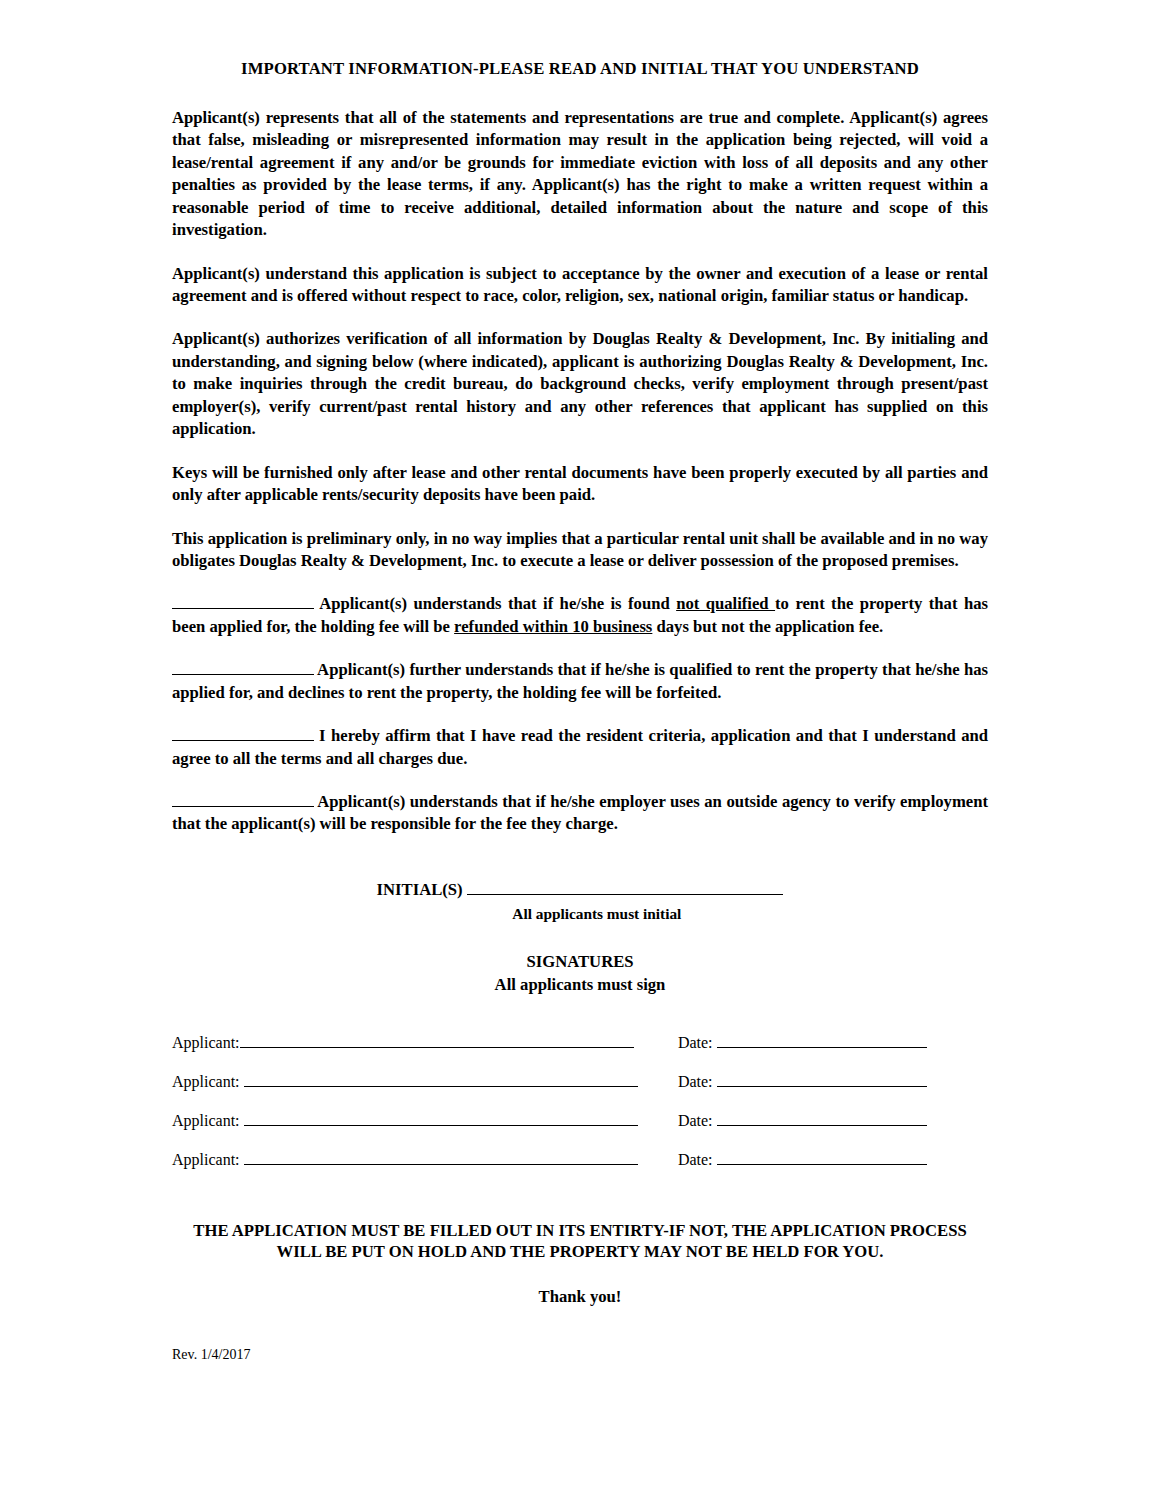IMPORTANT INFORMATION-PLEASE READ AND INITIAL THAT YOU UNDERSTAND
Applicant(s) represents that all of the statements and representations are true and complete. Applicant(s) agrees that false, misleading or misrepresented information may result in the application being rejected, will void a lease/rental agreement if any and/or be grounds for immediate eviction with loss of all deposits and any other penalties as provided by the lease terms, if any. Applicant(s) has the right to make a written request within a reasonable period of time to receive additional, detailed information about the nature and scope of this investigation.
Applicant(s) understand this application is subject to acceptance by the owner and execution of a lease or rental agreement and is offered without respect to race, color, religion, sex, national origin, familiar status or handicap.
Applicant(s) authorizes verification of all information by Douglas Realty & Development, Inc. By initialing and understanding, and signing below (where indicated), applicant is authorizing Douglas Realty & Development, Inc. to make inquiries through the credit bureau, do background checks, verify employment through present/past employer(s), verify current/past rental history and any other references that applicant has supplied on this application.
Keys will be furnished only after lease and other rental documents have been properly executed by all parties and only after applicable rents/security deposits have been paid.
This application is preliminary only, in no way implies that a particular rental unit shall be available and in no way obligates Douglas Realty & Development, Inc. to execute a lease or deliver possession of the proposed premises.
Applicant(s) understands that if he/she is found not qualified to rent the property that has been applied for, the holding fee will be refunded within 10 business days but not the application fee.
Applicant(s) further understands that if he/she is qualified to rent the property that he/she has applied for, and declines to rent the property, the holding fee will be forfeited.
I hereby affirm that I have read the resident criteria, application and that I understand and agree to all the terms and all charges due.
Applicant(s) understands that if he/she employer uses an outside agency to verify employment that the applicant(s) will be responsible for the fee they charge.
INITIAL(S)
All applicants must initial
SIGNATURES
All applicants must sign
| Applicant: | Date: |
| Applicant: | Date: |
| Applicant: | Date: |
| Applicant: | Date: |
THE APPLICATION MUST BE FILLED OUT IN ITS ENTIRTY-IF NOT, THE APPLICATION PROCESS WILL BE PUT ON HOLD AND THE PROPERTY MAY NOT BE HELD FOR YOU.
Thank you!
Rev. 1/4/2017